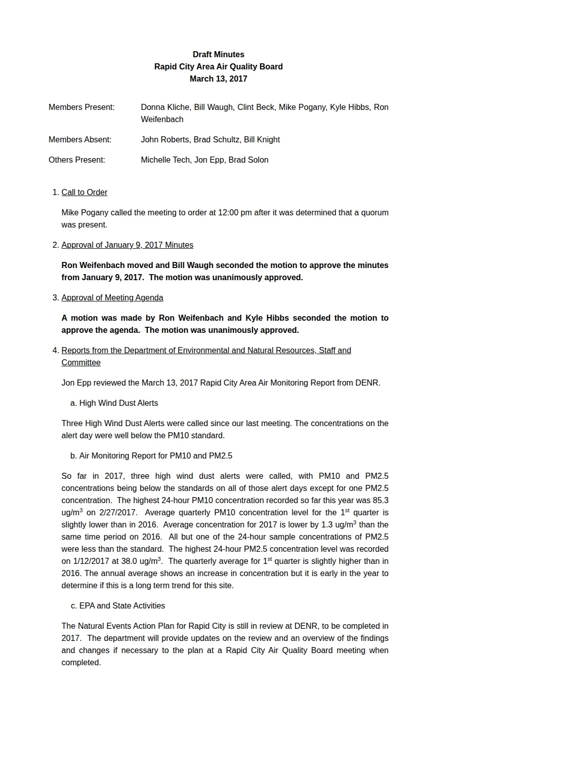Draft Minutes
Rapid City Area Air Quality Board
March 13, 2017
| Members Present: | Donna Kliche, Bill Waugh, Clint Beck, Mike Pogany, Kyle Hibbs, Ron Weifenbach |
| Members Absent: | John Roberts, Brad Schultz, Bill Knight |
| Others Present: | Michelle Tech, Jon Epp, Brad Solon |
Call to Order
Mike Pogany called the meeting to order at 12:00 pm after it was determined that a quorum was present.
Approval of January 9, 2017 Minutes
Ron Weifenbach moved and Bill Waugh seconded the motion to approve the minutes from January 9, 2017. The motion was unanimously approved.
Approval of Meeting Agenda
A motion was made by Ron Weifenbach and Kyle Hibbs seconded the motion to approve the agenda. The motion was unanimously approved.
Reports from the Department of Environmental and Natural Resources, Staff and Committee
Jon Epp reviewed the March 13, 2017 Rapid City Area Air Monitoring Report from DENR.
High Wind Dust Alerts
Three High Wind Dust Alerts were called since our last meeting. The concentrations on the alert day were well below the PM10 standard.
Air Monitoring Report for PM10 and PM2.5
So far in 2017, three high wind dust alerts were called, with PM10 and PM2.5 concentrations being below the standards on all of those alert days except for one PM2.5 concentration. The highest 24-hour PM10 concentration recorded so far this year was 85.3 ug/m3 on 2/27/2017. Average quarterly PM10 concentration level for the 1st quarter is slightly lower than in 2016. Average concentration for 2017 is lower by 1.3 ug/m3 than the same time period on 2016. All but one of the 24-hour sample concentrations of PM2.5 were less than the standard. The highest 24-hour PM2.5 concentration level was recorded on 1/12/2017 at 38.0 ug/m3. The quarterly average for 1st quarter is slightly higher than in 2016. The annual average shows an increase in concentration but it is early in the year to determine if this is a long term trend for this site.
EPA and State Activities
The Natural Events Action Plan for Rapid City is still in review at DENR, to be completed in 2017. The department will provide updates on the review and an overview of the findings and changes if necessary to the plan at a Rapid City Air Quality Board meeting when completed.